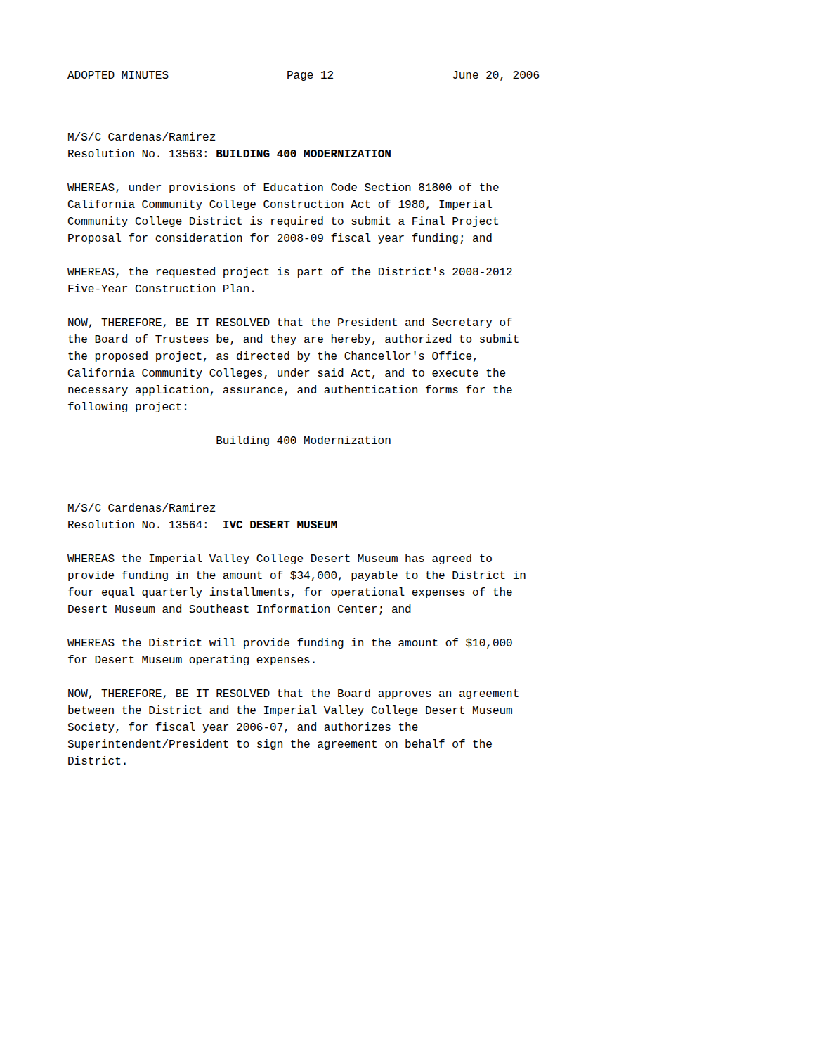ADOPTED MINUTES Page 12 June 20, 2006
M/S/C Cardenas/Ramirez
Resolution No. 13563: BUILDING 400 MODERNIZATION
WHEREAS, under provisions of Education Code Section 81800 of the California Community College Construction Act of 1980, Imperial Community College District is required to submit a Final Project Proposal for consideration for 2008-09 fiscal year funding; and
WHEREAS, the requested project is part of the District's 2008-2012 Five-Year Construction Plan.
NOW, THEREFORE, BE IT RESOLVED that the President and Secretary of the Board of Trustees be, and they are hereby, authorized to submit the proposed project, as directed by the Chancellor's Office, California Community Colleges, under said Act, and to execute the necessary application, assurance, and authentication forms for the following project:
Building 400 Modernization
M/S/C Cardenas/Ramirez
Resolution No. 13564: IVC DESERT MUSEUM
WHEREAS the Imperial Valley College Desert Museum has agreed to provide funding in the amount of $34,000, payable to the District in four equal quarterly installments, for operational expenses of the Desert Museum and Southeast Information Center; and
WHEREAS the District will provide funding in the amount of $10,000 for Desert Museum operating expenses.
NOW, THEREFORE, BE IT RESOLVED that the Board approves an agreement between the District and the Imperial Valley College Desert Museum Society, for fiscal year 2006-07, and authorizes the Superintendent/President to sign the agreement on behalf of the District.